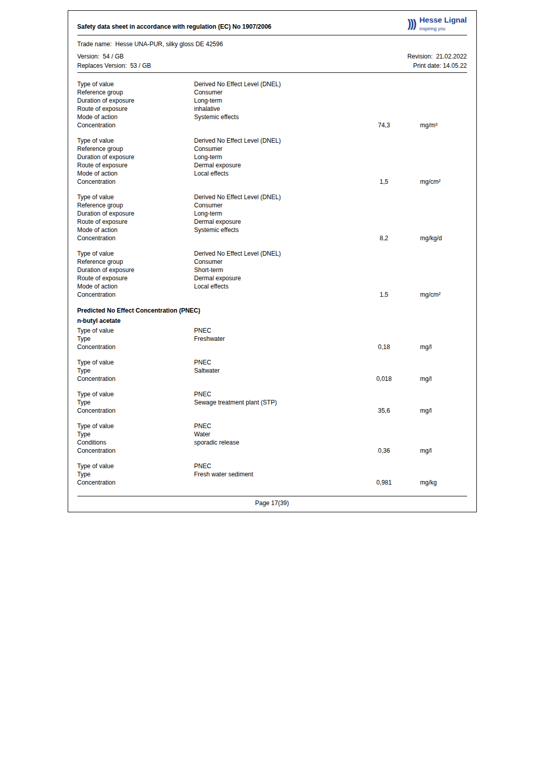Safety data sheet in accordance with regulation (EC) No 1907/2006
))) Hesse Lignal
inspiring you
Trade name: Hesse UNA-PUR, silky gloss DE 42596
Version: 54 / GB
Revision: 21.02.2022
Replaces Version: 53 / GB
Print date: 14.05.22
| Type of value | Derived No Effect Level (DNEL) | | |
| Reference group | Consumer | | |
| Duration of exposure | Long-term | | |
| Route of exposure | inhalative | | |
| Mode of action | Systemic effects | | |
| Concentration | | 74,3 | mg/m³ |
| Type of value | Derived No Effect Level (DNEL) | | |
| Reference group | Consumer | | |
| Duration of exposure | Long-term | | |
| Route of exposure | Dermal exposure | | |
| Mode of action | Local effects | | |
| Concentration | | 1,5 | mg/cm² |
| Type of value | Derived No Effect Level (DNEL) | | |
| Reference group | Consumer | | |
| Duration of exposure | Long-term | | |
| Route of exposure | Dermal exposure | | |
| Mode of action | Systemic effects | | |
| Concentration | | 8,2 | mg/kg/d |
| Type of value | Derived No Effect Level (DNEL) | | |
| Reference group | Consumer | | |
| Duration of exposure | Short-term | | |
| Route of exposure | Dermal exposure | | |
| Mode of action | Local effects | | |
| Concentration | | 1,5 | mg/cm² |
Predicted No Effect Concentration (PNEC)
n-butyl acetate
| Type of value | PNEC | | |
| Type | Freshwater | | |
| Concentration | | 0,18 | mg/l |
| Type of value | PNEC | | |
| Type | Saltwater | | |
| Concentration | | 0,018 | mg/l |
| Type of value | PNEC | | |
| Type | Sewage treatment plant (STP) | | |
| Concentration | | 35,6 | mg/l |
| Type of value | PNEC | | |
| Type | Water | | |
| Conditions | sporadic release | | |
| Concentration | | 0,36 | mg/l |
| Type of value | PNEC | | |
| Type | Fresh water sediment | | |
| Concentration | | 0,981 | mg/kg |
Page 17(39)